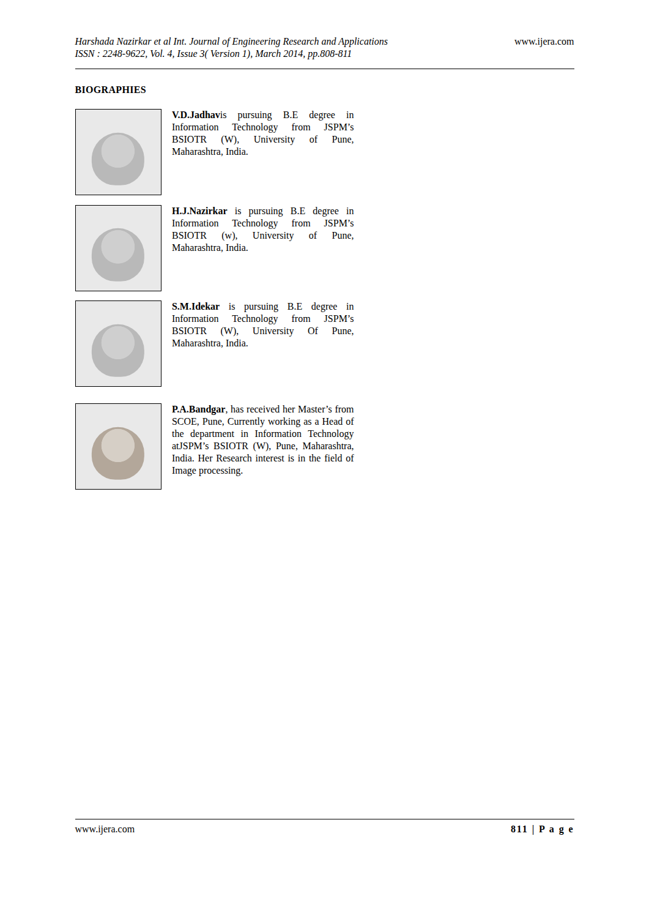Harshada Nazirkar et al Int. Journal of Engineering Research and Applications www.ijera.com
ISSN : 2248-9622, Vol. 4, Issue 3( Version 1), March 2014, pp.808-811
BIOGRAPHIES
V.D.Jadhavis pursuing B.E degree in Information Technology from JSPM’s BSIOTR (W), University of Pune, Maharashtra, India.
H.J.Nazirkar is pursuing B.E degree in Information Technology from JSPM’s BSIOTR (w), University of Pune, Maharashtra, India.
S.M.Idekar is pursuing B.E degree in Information Technology from JSPM’s BSIOTR (W), University Of Pune, Maharashtra, India.
P.A.Bandgar, has received her Master’s from SCOE, Pune, Currently working as a Head of the department in Information Technology atJSPM’s BSIOTR (W), Pune, Maharashtra, India. Her Research interest is in the field of Image processing.
www.ijera.com 811 | P a g e